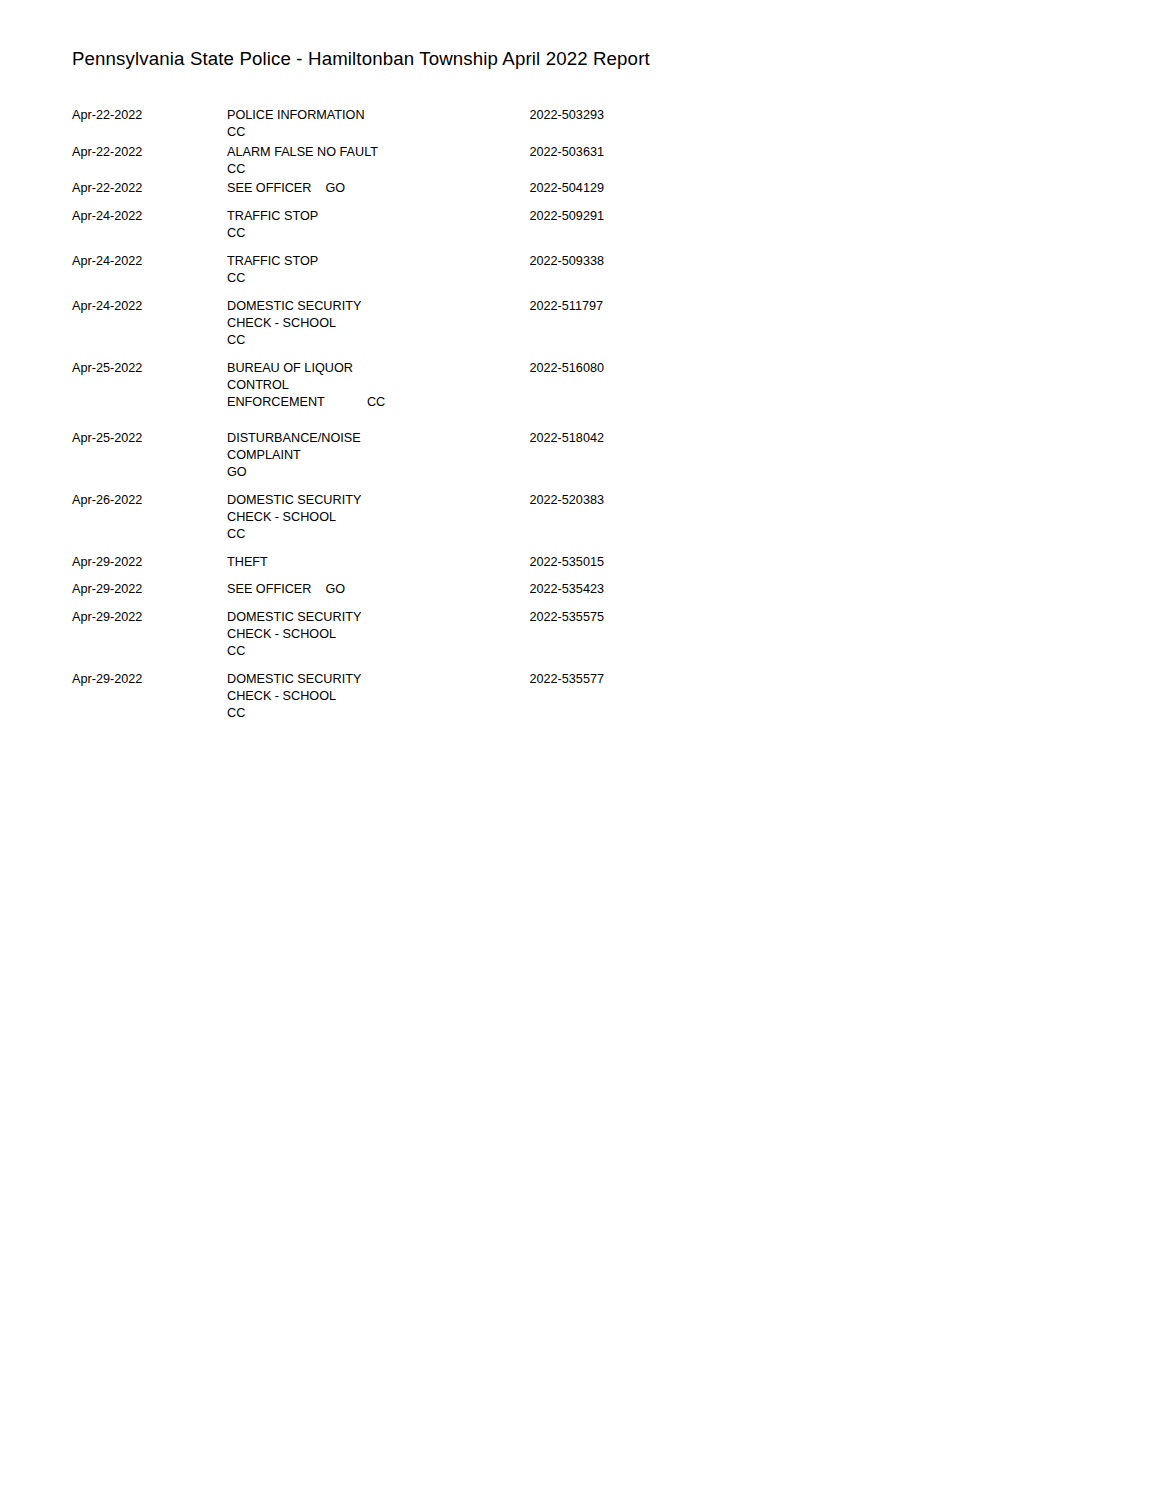Pennsylvania State Police - Hamiltonban Township April 2022 Report
| Apr-22-2022 | POLICE INFORMATION CC | 2022-503293 |
| Apr-22-2022 | ALARM FALSE NO FAULT CC | 2022-503631 |
| Apr-22-2022 | SEE OFFICER GO | 2022-504129 |
| Apr-24-2022 | TRAFFIC STOP CC | 2022-509291 |
| Apr-24-2022 | TRAFFIC STOP CC | 2022-509338 |
| Apr-24-2022 | DOMESTIC SECURITY CHECK - SCHOOL CC | 2022-511797 |
| Apr-25-2022 | BUREAU OF LIQUOR CONTROL ENFORCEMENT CC | 2022-516080 |
| Apr-25-2022 | DISTURBANCE/NOISE COMPLAINT GO | 2022-518042 |
| Apr-26-2022 | DOMESTIC SECURITY CHECK - SCHOOL CC | 2022-520383 |
| Apr-29-2022 | THEFT | 2022-535015 |
| Apr-29-2022 | SEE OFFICER GO | 2022-535423 |
| Apr-29-2022 | DOMESTIC SECURITY CHECK - SCHOOL CC | 2022-535575 |
| Apr-29-2022 | DOMESTIC SECURITY CHECK - SCHOOL CC | 2022-535577 |